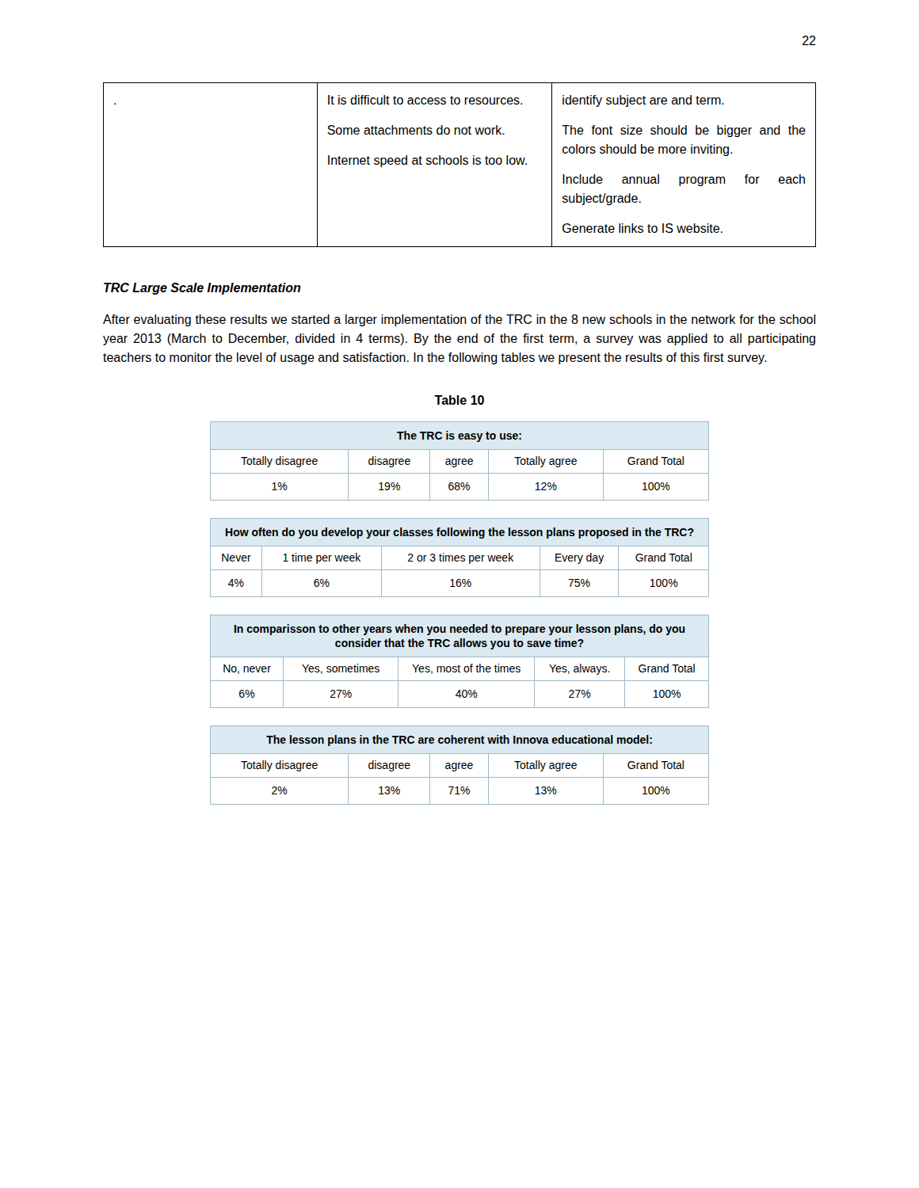22
| . | It is difficult to access to resources. Some attachments do not work. Internet speed at schools is too low. | identify subject are and term. The font size should be bigger and the colors should be more inviting. Include annual program for each subject/grade. Generate links to IS website. |
TRC Large Scale Implementation
After evaluating these results we started a larger implementation of the TRC in the 8 new schools in the network for the school year 2013 (March to December, divided in 4 terms). By the end of the first term, a survey was applied to all participating teachers to monitor the level of usage and satisfaction. In the following tables we present the results of this first survey.
Table 10
| The TRC is easy to use: |
| --- |
| Totally disagree | disagree | agree | Totally agree | Grand Total |
| 1% | 19% | 68% | 12% | 100% |
| How often do you develop your classes following the lesson plans proposed in the TRC? |
| --- |
| Never | 1 time per week | 2 or 3 times per week | Every day | Grand Total |
| 4% | 6% | 16% | 75% | 100% |
| In comparisson to other years when you needed to prepare your lesson plans, do you consider that the TRC allows you to save time? |
| --- |
| No, never | Yes, sometimes | Yes, most of the times | Yes, always. | Grand Total |
| 6% | 27% | 40% | 27% | 100% |
| The lesson plans in the TRC are coherent with Innova educational model: |
| --- |
| Totally disagree | disagree | agree | Totally agree | Grand Total |
| 2% | 13% | 71% | 13% | 100% |